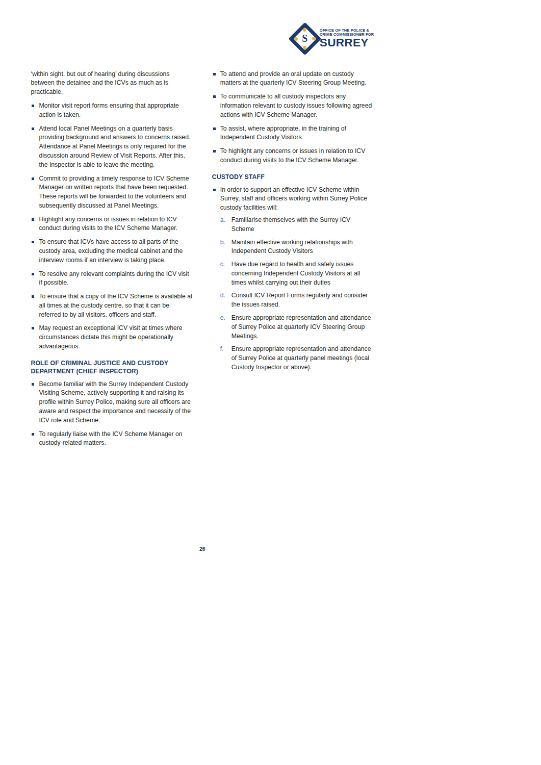S
Office of the Police &
Crime Commissioner for
SURREY
‘within sight, but out of hearing’ during discussions between the detainee and the ICVs as much as is practicable.
Monitor visit report forms ensuring that appropriate action is taken.
Attend local Panel Meetings on a quarterly basis providing background and answers to concerns raised. Attendance at Panel Meetings is only required for the discussion around Review of Visit Reports. After this, the Inspector is able to leave the meeting.
Commit to providing a timely response to ICV Scheme Manager on written reports that have been requested. These reports will be forwarded to the volunteers and subsequently discussed at Panel Meetings.
Highlight any concerns or issues in relation to ICV conduct during visits to the ICV Scheme Manager.
To ensure that ICVs have access to all parts of the custody area, excluding the medical cabinet and the interview rooms if an interview is taking place.
To resolve any relevant complaints during the ICV visit if possible.
To ensure that a copy of the ICV Scheme is available at all times at the custody centre, so that it can be referred to by all visitors, officers and staff.
May request an exceptional ICV visit at times where circumstances dictate this might be operationally advantageous.
Role of Criminal Justice and Custody Department (Chief Inspector)
Become familiar with the Surrey Independent Custody Visiting Scheme, actively supporting it and raising its profile within Surrey Police, making sure all officers are aware and respect the importance and necessity of the ICV role and Scheme.
To regularly liaise with the ICV Scheme Manager on custody-related matters.
To attend and provide an oral update on custody matters at the quarterly ICV Steering Group Meeting.
To communicate to all custody inspectors any information relevant to custody issues following agreed actions with ICV Scheme Manager.
To assist, where appropriate, in the training of Independent Custody Visitors.
To highlight any concerns or issues in relation to ICV conduct during visits to the ICV Scheme Manager.
Custody Staff
In order to support an effective ICV Scheme within Surrey, staff and officers working within Surrey Police custody facilities will:
Familiarise themselves with the Surrey ICV Scheme
Maintain effective working relationships with Independent Custody Visitors
Have due regard to health and safety issues concerning Independent Custody Visitors at all times whilst carrying out their duties
Consult ICV Report Forms regularly and consider the issues raised.
Ensure appropriate representation and attendance of Surrey Police at quarterly ICV Steering Group Meetings.
Ensure appropriate representation and attendance of Surrey Police at quarterly panel meetings (local Custody Inspector or above).
26